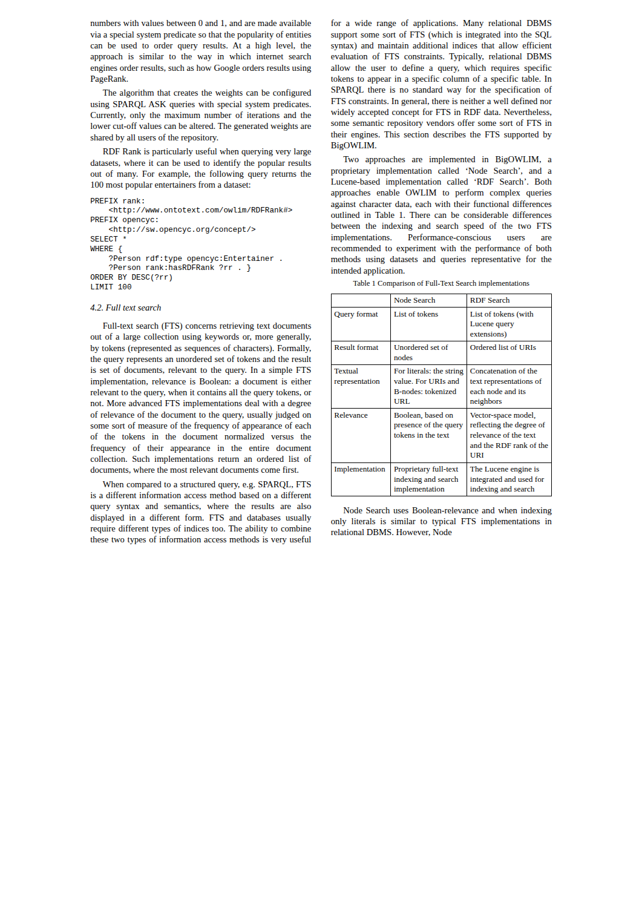numbers with values between 0 and 1, and are made available via a special system predicate so that the popularity of entities can be used to order query results. At a high level, the approach is similar to the way in which internet search engines order results, such as how Google orders results using PageRank.
The algorithm that creates the weights can be configured using SPARQL ASK queries with special system predicates. Currently, only the maximum number of iterations and the lower cut-off values can be altered. The generated weights are shared by all users of the repository.
RDF Rank is particularly useful when querying very large datasets, where it can be used to identify the popular results out of many. For example, the following query returns the 100 most popular entertainers from a dataset:
PREFIX rank:
    <http://www.ontotext.com/owlim/RDFRank#>
PREFIX opencyc:
    <http://sw.opencyc.org/concept/>
SELECT *
WHERE {
    ?Person rdf:type opencyc:Entertainer .
    ?Person rank:hasRDFRank ?rr . }
ORDER BY DESC(?rr)
LIMIT 100
4.2. Full text search
Full-text search (FTS) concerns retrieving text documents out of a large collection using keywords or, more generally, by tokens (represented as sequences of characters). Formally, the query represents an unordered set of tokens and the result is set of documents, relevant to the query. In a simple FTS implementation, relevance is Boolean: a document is either relevant to the query, when it contains all the query tokens, or not. More advanced FTS implementations deal with a degree of relevance of the document to the query, usually judged on some sort of measure of the frequency of appearance of each of the tokens in the document normalized versus the frequency of their appearance in the entire document collection. Such implementations return an ordered list of documents, where the most relevant documents come first.
When compared to a structured query, e.g. SPARQL, FTS is a different information access method based on a different query syntax and semantics, where the results are also displayed in a different form. FTS and databases usually require different types of indices too. The ability to combine these two types of information access methods is very useful for a wide range of applications. Many relational DBMS support some sort of FTS (which is integrated into the SQL syntax) and maintain additional indices that allow efficient evaluation of FTS constraints. Typically, relational DBMS allow the user to define a query, which requires specific tokens to appear in a specific column of a specific table. In SPARQL there is no standard way for the specification of FTS constraints. In general, there is neither a well defined nor widely accepted concept for FTS in RDF data. Nevertheless, some semantic repository vendors offer some sort of FTS in their engines. This section describes the FTS supported by BigOWLIM.
Two approaches are implemented in BigOWLIM, a proprietary implementation called ‘Node Search’, and a Lucene-based implementation called ‘RDF Search’. Both approaches enable OWLIM to perform complex queries against character data, each with their functional differences outlined in Table 1. There can be considerable differences between the indexing and search speed of the two FTS implementations. Performance-conscious users are recommended to experiment with the performance of both methods using datasets and queries representative for the intended application.
Table 1 Comparison of Full-Text Search implementations
| | Node Search | RDF Search |
| --- | --- | --- |
| Query format | List of tokens | List of tokens (with Lucene query extensions) |
| Result format | Unordered set of nodes | Ordered list of URIs |
| Textual representation | For literals: the string value. For URIs and B-nodes: tokenized URL | Concatenation of the text representations of each node and its neighbors |
| Relevance | Boolean, based on presence of the query tokens in the text | Vector-space model, reflecting the degree of relevance of the text and the RDF rank of the URI |
| Implementation | Proprietary full-text indexing and search implementation | The Lucene engine is integrated and used for indexing and search |
Node Search uses Boolean-relevance and when indexing only literals is similar to typical FTS implementations in relational DBMS. However, Node